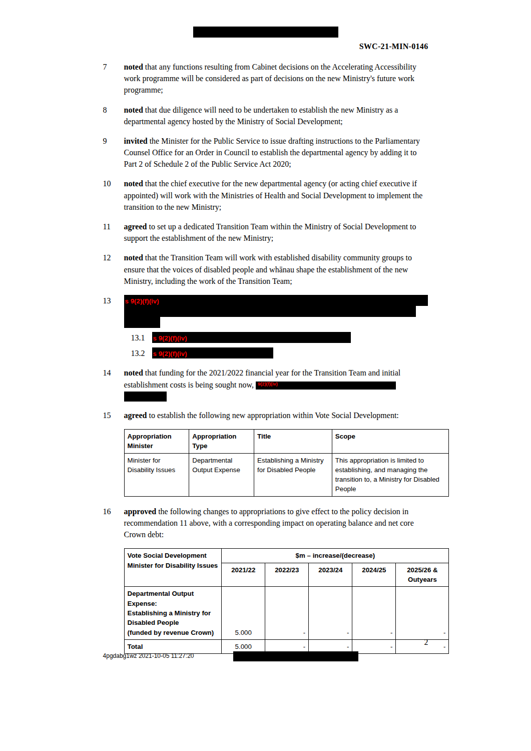SWC-21-MIN-0146
7
noted that any functions resulting from Cabinet decisions on the Accelerating Accessibility work programme will be considered as part of decisions on the new Ministry's future work programme;
8
noted that due diligence will need to be undertaken to establish the new Ministry as a departmental agency hosted by the Ministry of Social Development;
9
invited the Minister for the Public Service to issue drafting instructions to the Parliamentary Counsel Office for an Order in Council to establish the departmental agency by adding it to Part 2 of Schedule 2 of the Public Service Act 2020;
10
noted that the chief executive for the new departmental agency (or acting chief executive if appointed) will work with the Ministries of Health and Social Development to implement the transition to the new Ministry;
11
agreed to set up a dedicated Transition Team within the Ministry of Social Development to support the establishment of the new Ministry;
12
noted that the Transition Team will work with established disability community groups to ensure that the voices of disabled people and whānau shape the establishment of the new Ministry, including the work of the Transition Team;
13
s 9(2)(f)(iv)
13.1
s 9(2)(f)(iv)
13.2
s 9(2)(f)(iv)
14
noted that funding for the 2021/2022 financial year for the Transition Team and initial establishment costs is being sought now, 9(2)(f)(iv)
15
agreed to establish the following new appropriation within Vote Social Development:
| Appropriation Minister | Appropriation Type | Title | Scope |
| --- | --- | --- | --- |
| Minister for Disability Issues | Departmental Output Expense | Establishing a Ministry for Disabled People | This appropriation is limited to establishing, and managing the transition to, a Ministry for Disabled People |
16
approved the following changes to appropriations to give effect to the policy decision in recommendation 11 above, with a corresponding impact on operating balance and net core Crown debt:
| Vote Social Development Minister for Disability Issues | $m – increase/(decrease) |
| --- | --- |
| 2021/22 | 2022/23 | 2023/24 | 2024/25 | 2025/26 & Outyears |
| Departmental Output Expense: Establishing a Ministry for Disabled People (funded by revenue Crown) | 5.000 | - | - | - | - |
| Total | 5.000 | - | - | - | - |
2
4pgdabg1wz 2021-10-05 11:27:20